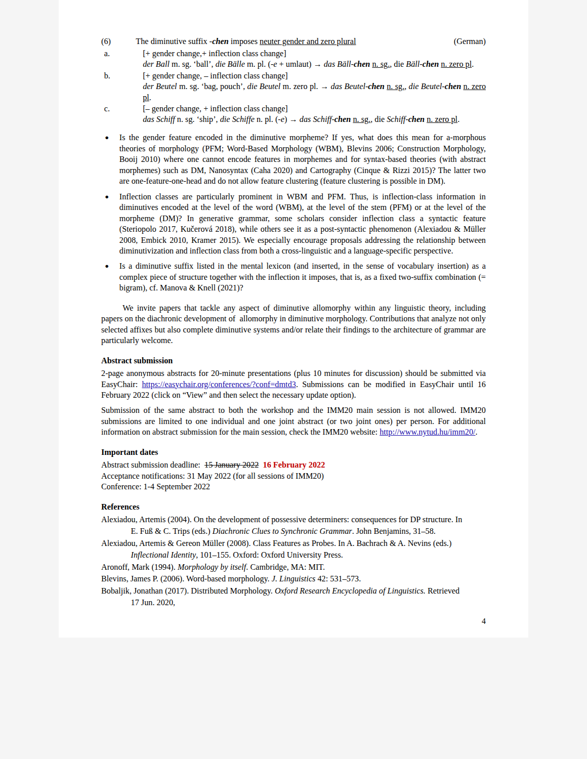(6) The diminutive suffix -chen imposes neuter gender and zero plural (German)
a. [+ gender change,+ inflection class change] der Ball m. sg. ‘ball’, die Bälle m. pl. (-e + umlaut) → das Bäll-chen n. sg., die Bäll-chen n. zero pl.
b. [+ gender change, – inflection class change] der Beutel m. sg. ‘bag, pouch’, die Beutel m. zero pl. → das Beutel-chen n. sg., die Beutel-chen n. zero pl.
c. [– gender change, + inflection class change] das Schiff n. sg. ‘ship’, die Schiffe n. pl. (-e) → das Schiff-chen n. sg., die Schiff-chen n. zero pl.
Is the gender feature encoded in the diminutive morpheme? If yes, what does this mean for a-morphous theories of morphology (PFM; Word-Based Morphology (WBM), Blevins 2006; Construction Morphology, Booij 2010) where one cannot encode features in morphemes and for syntax-based theories (with abstract morphemes) such as DM, Nanosyntax (Caha 2020) and Cartography (Cinque & Rizzi 2015)? The latter two are one-feature-one-head and do not allow feature clustering (feature clustering is possible in DM).
Inflection classes are particularly prominent in WBM and PFM. Thus, is inflection-class information in diminutives encoded at the level of the word (WBM), at the level of the stem (PFM) or at the level of the morpheme (DM)? In generative grammar, some scholars consider inflection class a syntactic feature (Steriopolo 2017, Kučerová 2018), while others see it as a post-syntactic phenomenon (Alexiadou & Müller 2008, Embick 2010, Kramer 2015). We especially encourage proposals addressing the relationship between diminutivization and inflection class from both a cross-linguistic and a language-specific perspective.
Is a diminutive suffix listed in the mental lexicon (and inserted, in the sense of vocabulary insertion) as a complex piece of structure together with the inflection it imposes, that is, as a fixed two-suffix combination (= bigram), cf. Manova & Knell (2021)?
We invite papers that tackle any aspect of diminutive allomorphy within any linguistic theory, including papers on the diachronic development of allomorphy in diminutive morphology. Contributions that analyze not only selected affixes but also complete diminutive systems and/or relate their findings to the architecture of grammar are particularly welcome.
Abstract submission
2-page anonymous abstracts for 20-minute presentations (plus 10 minutes for discussion) should be submitted via EasyChair: https://easychair.org/conferences/?conf=dmtd3. Submissions can be modified in EasyChair until 16 February 2022 (click on “View” and then select the necessary update option).
Submission of the same abstract to both the workshop and the IMM20 main session is not allowed. IMM20 submissions are limited to one individual and one joint abstract (or two joint ones) per person. For additional information on abstract submission for the main session, check the IMM20 website: http://www.nytud.hu/imm20/.
Important dates
Abstract submission deadline: 15 January 2022 16 February 2022
Acceptance notifications: 31 May 2022 (for all sessions of IMM20)
Conference: 1-4 September 2022
References
Alexiadou, Artemis (2004). On the development of possessive determiners: consequences for DP structure. In
E. Fuß & C. Trips (eds.) Diachronic Clues to Synchronic Grammar. John Benjamins, 31–58.
Alexiadou, Artemis & Gereon Müller (2008). Class Features as Probes. In A. Bachrach & A. Nevins (eds.)
Inflectional Identity, 101–155. Oxford: Oxford University Press.
Aronoff, Mark (1994). Morphology by itself. Cambridge, MA: MIT.
Blevins, James P. (2006). Word-based morphology. J. Linguistics 42: 531–573.
Bobaljik, Jonathan (2017). Distributed Morphology. Oxford Research Encyclopedia of Linguistics. Retrieved
17 Jun. 2020,
4